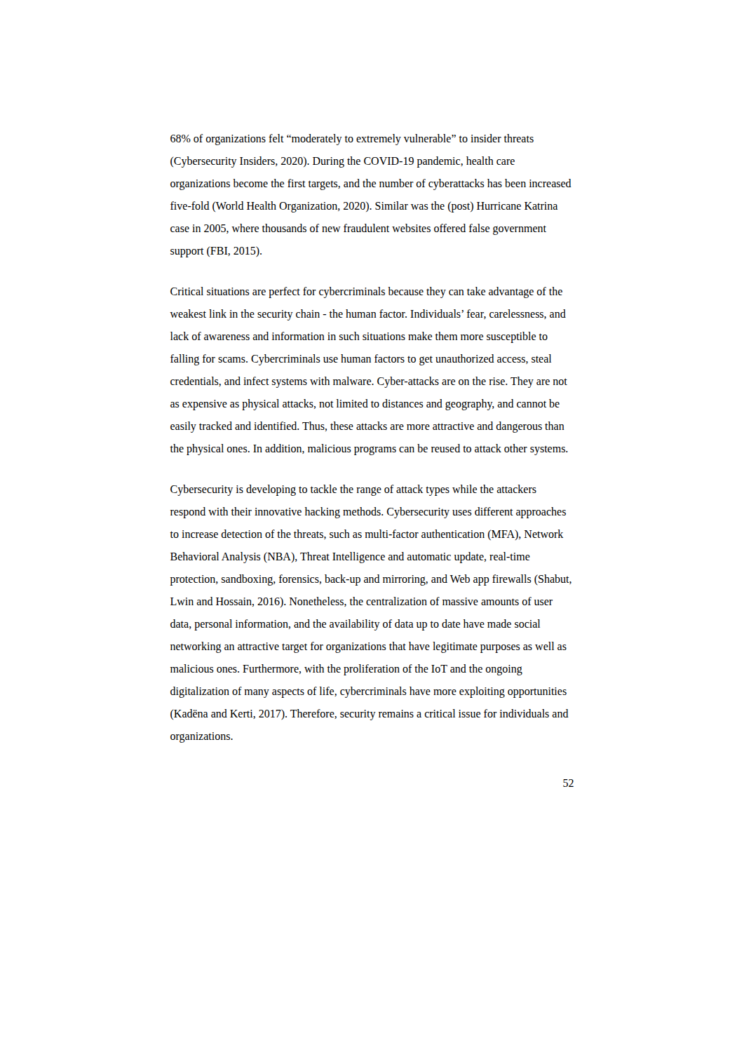68% of organizations felt “moderately to extremely vulnerable” to insider threats (Cybersecurity Insiders, 2020). During the COVID-19 pandemic, health care organizations become the first targets, and the number of cyberattacks has been increased five-fold (World Health Organization, 2020). Similar was the (post) Hurricane Katrina case in 2005, where thousands of new fraudulent websites offered false government support (FBI, 2015).
Critical situations are perfect for cybercriminals because they can take advantage of the weakest link in the security chain - the human factor. Individuals’ fear, carelessness, and lack of awareness and information in such situations make them more susceptible to falling for scams. Cybercriminals use human factors to get unauthorized access, steal credentials, and infect systems with malware. Cyber-attacks are on the rise. They are not as expensive as physical attacks, not limited to distances and geography, and cannot be easily tracked and identified. Thus, these attacks are more attractive and dangerous than the physical ones. In addition, malicious programs can be reused to attack other systems.
Cybersecurity is developing to tackle the range of attack types while the attackers respond with their innovative hacking methods. Cybersecurity uses different approaches to increase detection of the threats, such as multi-factor authentication (MFA), Network Behavioral Analysis (NBA), Threat Intelligence and automatic update, real-time protection, sandboxing, forensics, back-up and mirroring, and Web app firewalls (Shabut, Lwin and Hossain, 2016). Nonetheless, the centralization of massive amounts of user data, personal information, and the availability of data up to date have made social networking an attractive target for organizations that have legitimate purposes as well as malicious ones. Furthermore, with the proliferation of the IoT and the ongoing digitalization of many aspects of life, cybercriminals have more exploiting opportunities (Kadëna and Kerti, 2017). Therefore, security remains a critical issue for individuals and organizations.
52